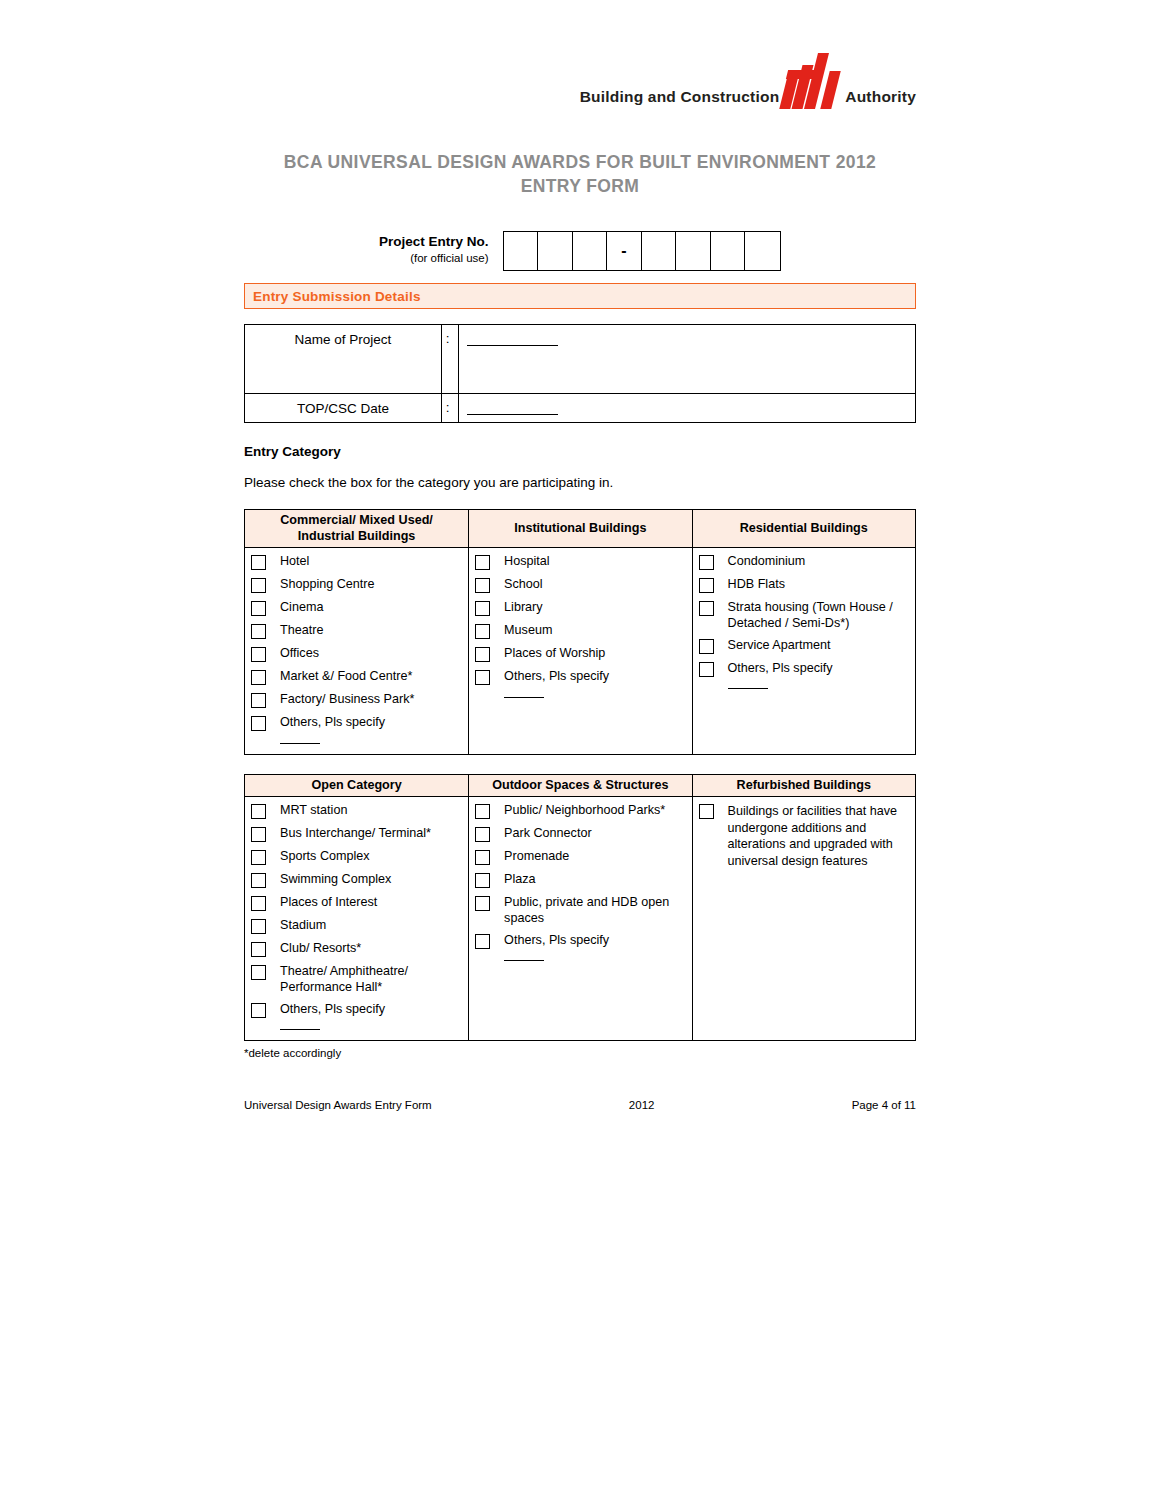Building and Construction Authority
BCA UNIVERSAL DESIGN AWARDS FOR BUILT ENVIRONMENT 2012 ENTRY FORM
Project Entry No. (for official use)
-
Entry Submission Details
| Name of Project | : | |
| TOP/CSC Date | : | |
Entry Category
Please check the box for the category you are participating in.
| Commercial/ Mixed Used/ Industrial Buildings | Institutional Buildings | Residential Buildings |
| --- | --- | --- |
| Hotel Shopping Centre Cinema Theatre Offices Market &/ Food Centre* Factory/ Business Park* Others, Pls specify | Hospital School Library Museum Places of Worship Others, Pls specify | Condominium HDB Flats Strata housing (Town House / Detached / Semi-Ds*) Service Apartment Others, Pls specify |
| Open Category | Outdoor Spaces & Structures | Refurbished Buildings |
| --- | --- | --- |
| MRT station Bus Interchange/ Terminal* Sports Complex Swimming Complex Places of Interest Stadium Club/ Resorts* Theatre/ Amphitheatre/ Performance Hall* Others, Pls specify | Public/ Neighborhood Parks* Park Connector Promenade Plaza Public, private and HDB open spaces Others, Pls specify | Buildings or facilities that have undergone additions and alterations and upgraded with universal design features |
*delete accordingly
Universal Design Awards Entry Form
2012
Page 4 of 11